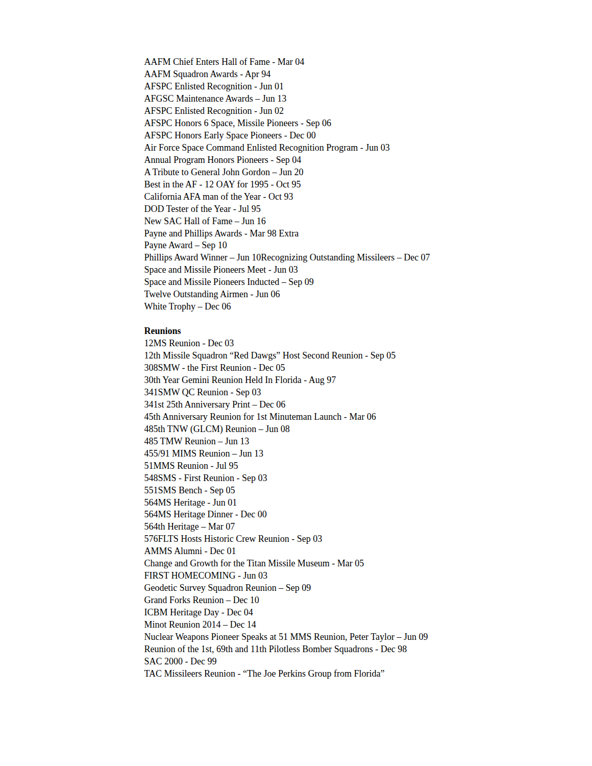AAFM Chief Enters Hall of Fame - Mar 04
AAFM Squadron Awards - Apr 94
AFSPC Enlisted Recognition - Jun 01
AFGSC Maintenance Awards – Jun 13
AFSPC Enlisted Recognition - Jun 02
AFSPC Honors 6 Space, Missile Pioneers - Sep 06
AFSPC Honors Early Space Pioneers - Dec 00
Air Force Space Command Enlisted Recognition Program - Jun 03
Annual Program Honors Pioneers - Sep 04
A Tribute to General John Gordon – Jun 20
Best in the AF - 12 OAY for 1995 - Oct 95
California AFA man of the Year - Oct 93
DOD Tester of the Year - Jul 95
New SAC Hall of Fame – Jun 16
Payne and Phillips Awards - Mar 98 Extra
Payne Award – Sep 10
Phillips Award Winner – Jun 10Recognizing Outstanding Missileers – Dec 07
Space and Missile Pioneers Meet - Jun 03
Space and Missile Pioneers Inducted – Sep 09
Twelve Outstanding Airmen - Jun 06
White Trophy – Dec 06
Reunions
12MS Reunion - Dec 03
12th Missile Squadron “Red Dawgs” Host Second Reunion - Sep 05
308SMW - the First Reunion - Dec 05
30th Year Gemini Reunion Held In Florida - Aug 97
341SMW QC Reunion - Sep 03
341st 25th Anniversary Print – Dec 06
45th Anniversary Reunion for 1st Minuteman Launch - Mar 06
485th TNW (GLCM) Reunion – Jun 08
485 TMW Reunion – Jun 13
455/91 MIMS Reunion – Jun 13
51MMS Reunion - Jul 95
548SMS - First Reunion - Sep 03
551SMS Bench - Sep 05
564MS Heritage - Jun 01
564MS Heritage Dinner - Dec 00
564th Heritage – Mar 07
576FLTS Hosts Historic Crew Reunion - Sep 03
AMMS Alumni - Dec 01
Change and Growth for the Titan Missile Museum - Mar 05
FIRST HOMECOMING - Jun 03
Geodetic Survey Squadron Reunion – Sep 09
Grand Forks Reunion – Dec 10
ICBM Heritage Day - Dec 04
Minot Reunion 2014 – Dec 14
Nuclear Weapons Pioneer Speaks at 51 MMS Reunion, Peter Taylor – Jun 09
Reunion of the 1st, 69th and 11th Pilotless Bomber Squadrons - Dec 98
SAC 2000 - Dec 99
TAC Missileers Reunion - “The Joe Perkins Group from Florida”